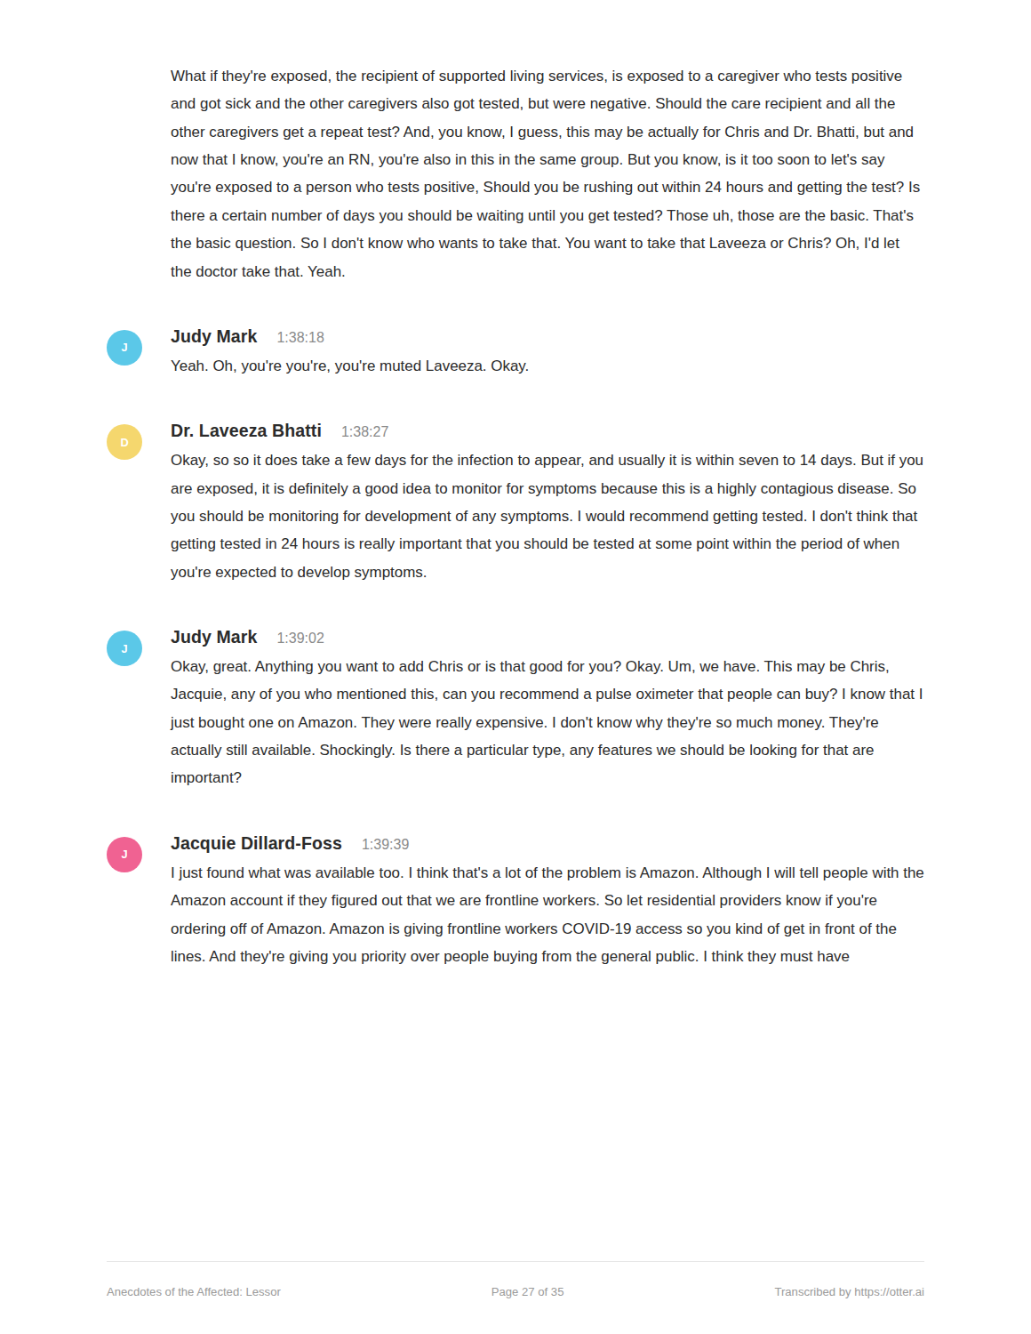What if they're exposed, the recipient of supported living services, is exposed to a caregiver who tests positive and got sick and the other caregivers also got tested, but were negative. Should the care recipient and all the other caregivers get a repeat test? And, you know, I guess, this may be actually for Chris and Dr. Bhatti, but and now that I know, you're an RN, you're also in this in the same group. But you know, is it too soon to let's say you're exposed to a person who tests positive, Should you be rushing out within 24 hours and getting the test? Is there a certain number of days you should be waiting until you get tested? Those uh, those are the basic. That's the basic question. So I don't know who wants to take that. You want to take that Laveeza or Chris? Oh, I'd let the doctor take that. Yeah.
J
Judy Mark 1:38:18
Yeah. Oh, you're you're, you're muted Laveeza. Okay.
D
Dr. Laveeza Bhatti 1:38:27
Okay, so so it does take a few days for the infection to appear, and usually it is within seven to 14 days. But if you are exposed, it is definitely a good idea to monitor for symptoms because this is a highly contagious disease. So you should be monitoring for development of any symptoms. I would recommend getting tested. I don't think that getting tested in 24 hours is really important that you should be tested at some point within the period of when you're expected to develop symptoms.
J
Judy Mark 1:39:02
Okay, great. Anything you want to add Chris or is that good for you? Okay. Um, we have. This may be Chris, Jacquie, any of you who mentioned this, can you recommend a pulse oximeter that people can buy? I know that I just bought one on Amazon. They were really expensive. I don't know why they're so much money. They're actually still available. Shockingly. Is there a particular type, any features we should be looking for that are important?
J
Jacquie Dillard-Foss 1:39:39
I just found what was available too. I think that's a lot of the problem is Amazon. Although I will tell people with the Amazon account if they figured out that we are frontline workers. So let residential providers know if you're ordering off of Amazon. Amazon is giving frontline workers COVID-19 access so you kind of get in front of the lines. And they're giving you priority over people buying from the general public. I think they must have
Anecdotes of the Affected: Lessor Page 27 of 35 Transcribed by https://otter.ai